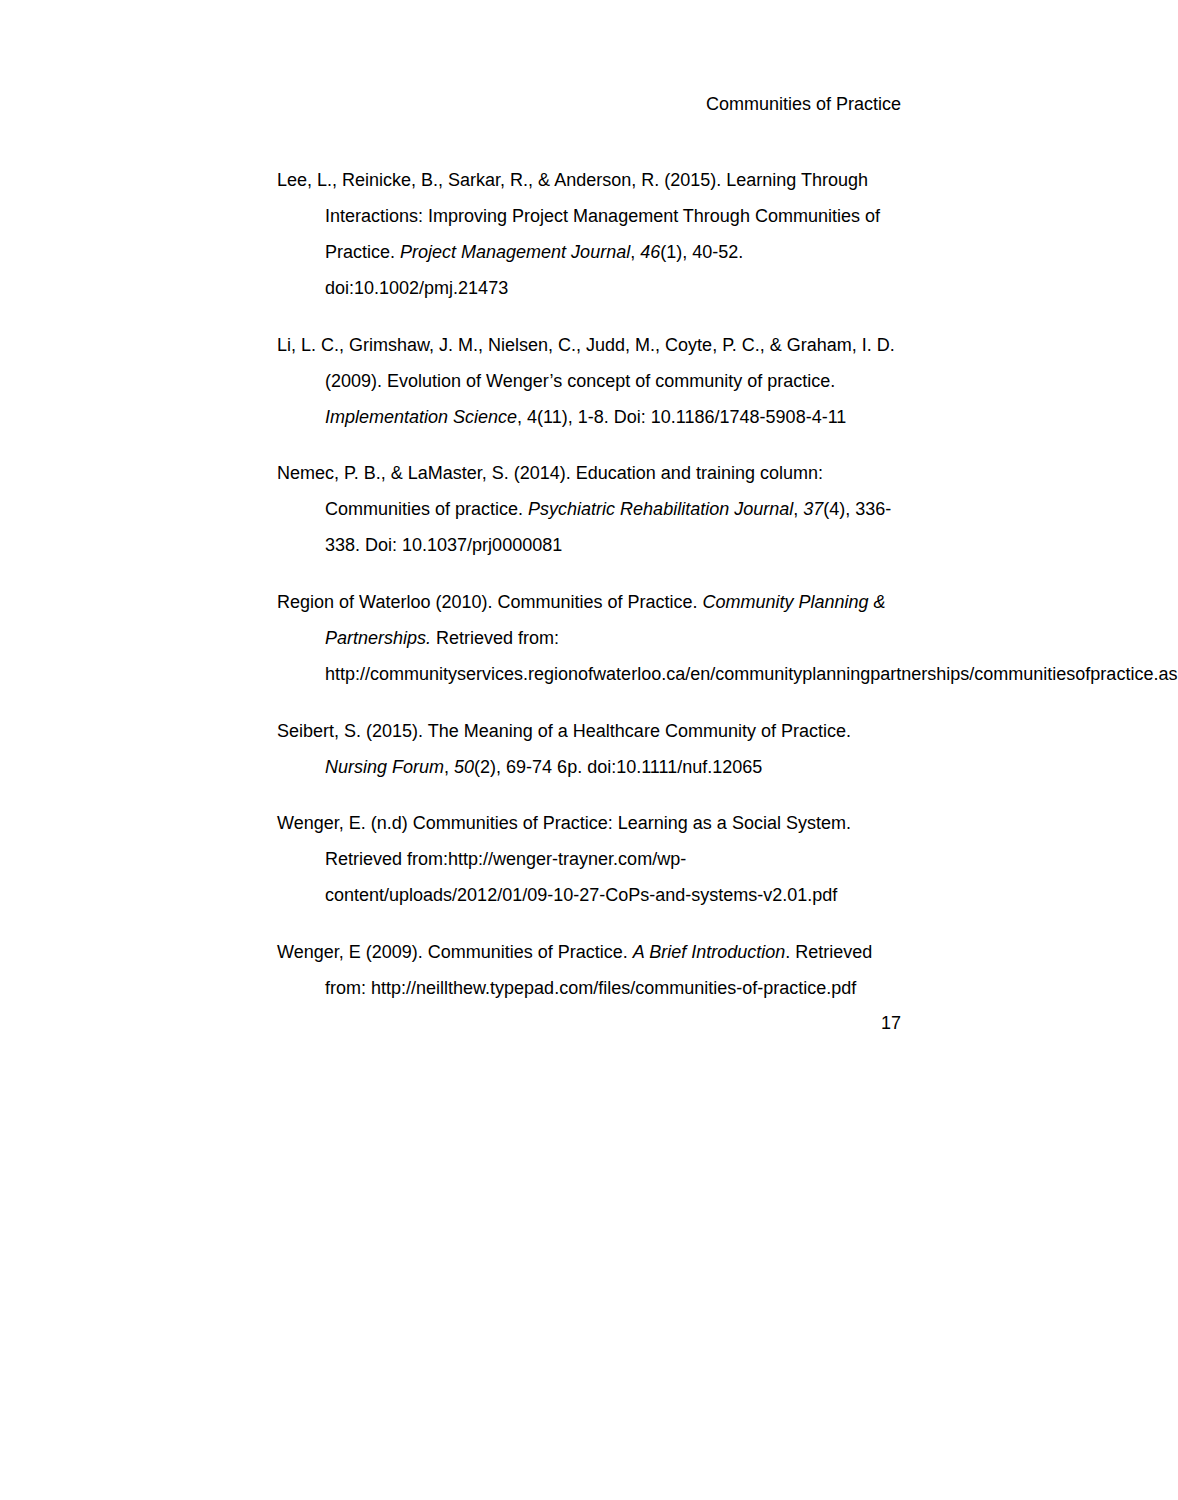Communities of Practice
Lee, L., Reinicke, B., Sarkar, R., & Anderson, R. (2015). Learning Through Interactions: Improving Project Management Through Communities of Practice. Project Management Journal, 46(1), 40-52. doi:10.1002/pmj.21473
Li, L. C., Grimshaw, J. M., Nielsen, C., Judd, M., Coyte, P. C., & Graham, I. D. (2009). Evolution of Wenger’s concept of community of practice. Implementation Science, 4(11), 1-8. Doi: 10.1186/1748-5908-4-11
Nemec, P. B., & LaMaster, S. (2014). Education and training column: Communities of practice. Psychiatric Rehabilitation Journal, 37(4), 336-338. Doi: 10.1037/prj0000081
Region of Waterloo (2010). Communities of Practice. Community Planning & Partnerships. Retrieved from: http://communityservices.regionofwaterloo.ca/en/communityplanningpartnerships/communitiesofpractice.asp
Seibert, S. (2015). The Meaning of a Healthcare Community of Practice. Nursing Forum, 50(2), 69-74 6p. doi:10.1111/nuf.12065
Wenger, E. (n.d) Communities of Practice: Learning as a Social System. Retrieved from:http://wenger-trayner.com/wp-content/uploads/2012/01/09-10-27-CoPs-and-systems-v2.01.pdf
Wenger, E (2009). Communities of Practice. A Brief Introduction. Retrieved from: http://neillthew.typepad.com/files/communities-of-practice.pdf
17